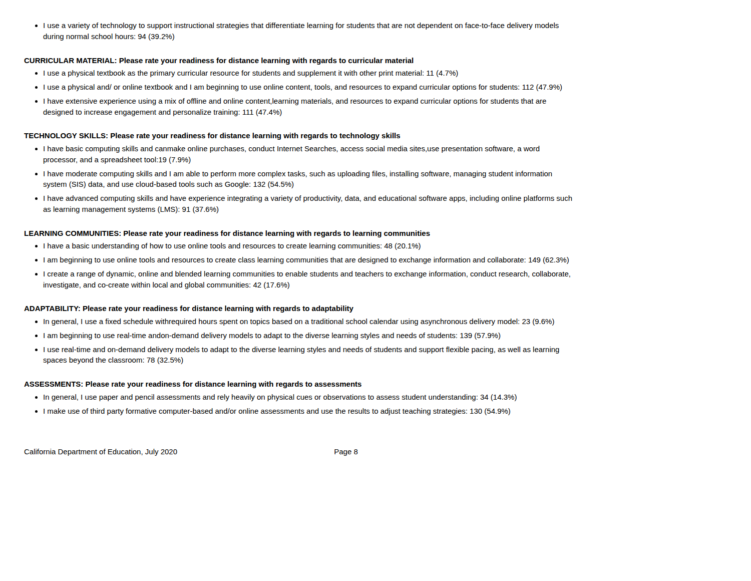I use a variety of technology to support instructional strategies that differentiate learning for students that are not dependent on face-to-face delivery models during normal school hours: 94 (39.2%)
CURRICULAR MATERIAL: Please rate your readiness for distance learning with regards to curricular material
I use a physical textbook as the primary curricular resource for students and supplement it with other print material: 11 (4.7%)
I use a physical and/ or online textbook and I am beginning to use online content, tools, and resources to expand curricular options for students: 112 (47.9%)
I have extensive experience using a mix of offline and online content,learning materials, and resources to expand curricular options for students that are designed to increase engagement and personalize training: 111 (47.4%)
TECHNOLOGY SKILLS: Please rate your readiness for distance learning with regards to technology skills
I have basic computing skills and canmake online purchases, conduct Internet Searches, access social media sites,use presentation software, a word processor, and a spreadsheet tool:19 (7.9%)
I have moderate computing skills and I am able to perform more complex tasks, such as uploading files, installing software, managing student information system (SIS) data, and use cloud-based tools such as Google: 132 (54.5%)
I have advanced computing skills and have experience integrating a variety of productivity, data, and educational software apps, including online platforms such as learning management systems (LMS): 91 (37.6%)
LEARNING COMMUNITIES: Please rate your readiness for distance learning with regards to learning communities
I have a basic understanding of how to use online tools and resources to create learning communities: 48 (20.1%)
I am beginning to use online tools and resources to create class learning communities that are designed to exchange information and collaborate: 149 (62.3%)
I create a range of dynamic, online and blended learning communities to enable students and teachers to exchange information, conduct research, collaborate, investigate, and co-create within local and global communities: 42 (17.6%)
ADAPTABILITY: Please rate your readiness for distance learning with regards to adaptability
In general, I use a fixed schedule withrequired hours spent on topics based on a traditional school calendar using asynchronous delivery model: 23 (9.6%)
I am beginning to use real-time andon-demand delivery models to adapt to the diverse learning styles and needs of students: 139 (57.9%)
I use real-time and on-demand delivery models to adapt to the diverse learning styles and needs of students and support flexible pacing, as well as learning spaces beyond the classroom: 78 (32.5%)
ASSESSMENTS: Please rate your readiness for distance learning with regards to assessments
In general, I use paper and pencil assessments and rely heavily on physical cues or observations to assess student understanding: 34 (14.3%)
I make use of third party formative computer-based and/or online assessments and use the results to adjust teaching strategies: 130 (54.9%)
California Department of Education, July 2020
Page 8